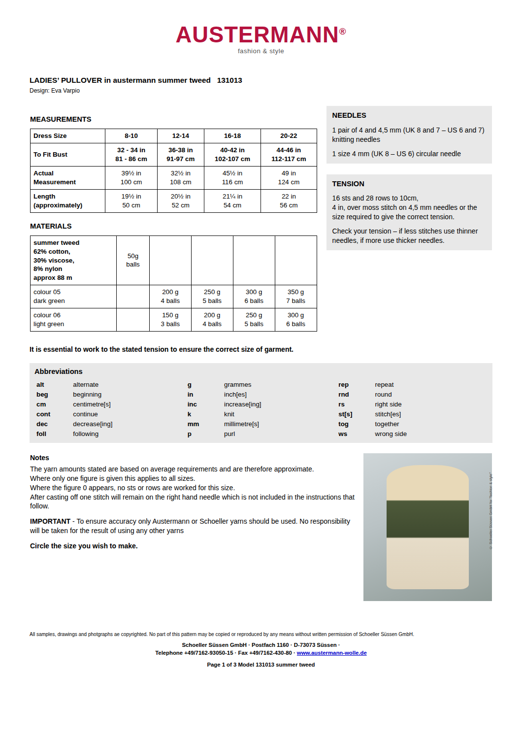AUSTERMANN®
fashion & style
LADIES’ PULLOVER in austermann summer tweed 131013
Design: Eva Varpio
| MEASUREMENTS / Dress Size / 8-10 / 12-14 / 16-18 / 20-22 / / To Fit Bust / 32 - 34 in 81 - 86 cm / 36-38 in 91-97 cm / 40-42 in 102-107 cm / 44-46 in 112-117 cm / / Actual Measurement / 39½ in 100 cm / 32½ in 108 cm / 45½ in 116 cm / 49 in 124 cm / / Length (approximately) / 19½ in 50 cm / 20½ in 52 cm / 21¼ in 54 cm / 22 in 56 cm / MATERIALS / summer tweed 62% cotton, 30% viscose, 8% nylon approx 88 m / 50g balls / / / / / / colour 05 dark green / / 200 g 4 balls / 250 g 5 balls / 300 g 6 balls / 350 g 7 balls / / colour 06 light green / / 150 g 3 balls / 200 g 4 balls / 250 g 5 balls / 300 g 6 balls / | NEEDLES 1 pair of 4 and 4,5 mm (UK 8 and 7 – US 6 and 7) knitting needles 1 size 4 mm (UK 8 – US 6) circular needle TENSION 16 sts and 28 rows to 10cm, 4 in, over moss stitch on 4,5 mm needles or the size required to give the correct tension. Check your tension – if less stitches use thinner needles, if more use thicker needles. |
It is essential to work to the stated tension to ensure the correct size of garment.
Abbreviations
| alt | alternate | g | grammes | rep | repeat |
| beg | beginning | in | inch[es] | rnd | round |
| cm | centimetre[s] | inc | increase[ing] | rs | right side |
| cont | continue | k | knit | st[s] | stitch[es] |
| dec | decrease[ing] | mm | millimetre[s] | tog | together |
| foll | following | p | purl | ws | wrong side |
| Notes The yarn amounts stated are based on average requirements and are therefore approximate. Where only one figure is given this applies to all sizes. Where the figure 0 appears, no sts or rows are worked for this size. After casting off one stitch will remain on the right hand needle which is not included in the instructions that follow. IMPORTANT - To ensure accuracy only Austermann or Schoeller yarns should be used. No responsibility will be taken for the result of using any other yarns Circle the size you wish to make. | © Schoeller Süssen GmbH for "fashion & style" |
All samples, drawings and photgraphs ae copyrighted. No part of this pattern may be copied or reproduced by any means without written permission of Schoeller Süssen GmbH.
Schoeller Süssen GmbH · Postfach 1160 · D-73073 Süssen ·
Telephone +49/7162-93050-15 · Fax +49/7162-430-80 · www.austermann-wolle.de
Page 1 of 3 Model 131013 summer tweed